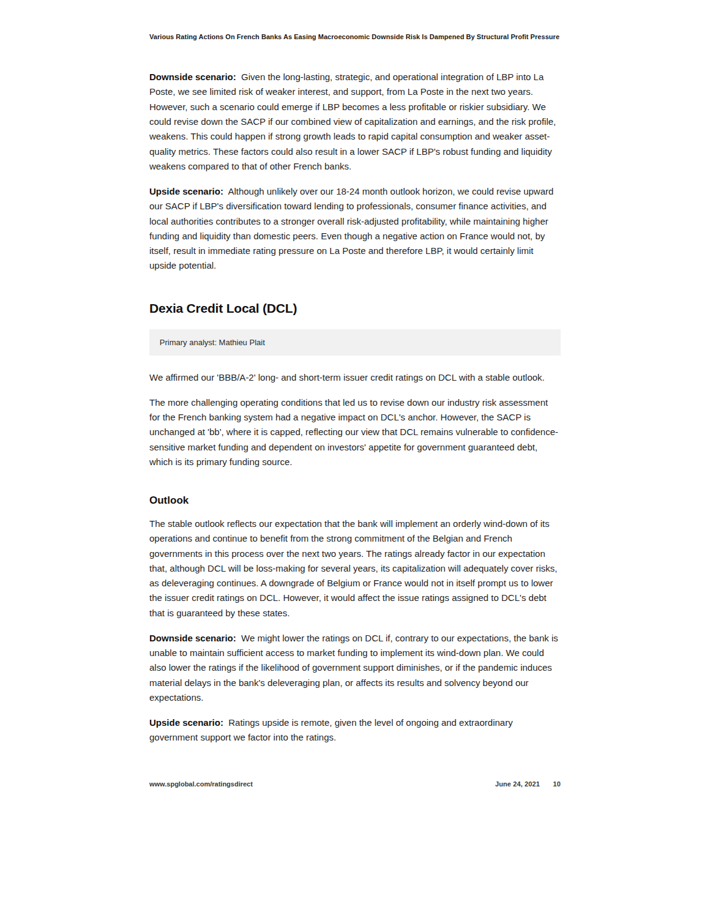Various Rating Actions On French Banks As Easing Macroeconomic Downside Risk Is Dampened By Structural Profit Pressure
Downside scenario: Given the long-lasting, strategic, and operational integration of LBP into La Poste, we see limited risk of weaker interest, and support, from La Poste in the next two years. However, such a scenario could emerge if LBP becomes a less profitable or riskier subsidiary. We could revise down the SACP if our combined view of capitalization and earnings, and the risk profile, weakens. This could happen if strong growth leads to rapid capital consumption and weaker asset-quality metrics. These factors could also result in a lower SACP if LBP's robust funding and liquidity weakens compared to that of other French banks.
Upside scenario: Although unlikely over our 18-24 month outlook horizon, we could revise upward our SACP if LBP's diversification toward lending to professionals, consumer finance activities, and local authorities contributes to a stronger overall risk-adjusted profitability, while maintaining higher funding and liquidity than domestic peers. Even though a negative action on France would not, by itself, result in immediate rating pressure on La Poste and therefore LBP, it would certainly limit upside potential.
Dexia Credit Local (DCL)
Primary analyst: Mathieu Plait
We affirmed our 'BBB/A-2' long- and short-term issuer credit ratings on DCL with a stable outlook.
The more challenging operating conditions that led us to revise down our industry risk assessment for the French banking system had a negative impact on DCL's anchor. However, the SACP is unchanged at 'bb', where it is capped, reflecting our view that DCL remains vulnerable to confidence-sensitive market funding and dependent on investors' appetite for government guaranteed debt, which is its primary funding source.
Outlook
The stable outlook reflects our expectation that the bank will implement an orderly wind-down of its operations and continue to benefit from the strong commitment of the Belgian and French governments in this process over the next two years. The ratings already factor in our expectation that, although DCL will be loss-making for several years, its capitalization will adequately cover risks, as deleveraging continues. A downgrade of Belgium or France would not in itself prompt us to lower the issuer credit ratings on DCL. However, it would affect the issue ratings assigned to DCL's debt that is guaranteed by these states.
Downside scenario: We might lower the ratings on DCL if, contrary to our expectations, the bank is unable to maintain sufficient access to market funding to implement its wind-down plan. We could also lower the ratings if the likelihood of government support diminishes, or if the pandemic induces material delays in the bank's deleveraging plan, or affects its results and solvency beyond our expectations.
Upside scenario: Ratings upside is remote, given the level of ongoing and extraordinary government support we factor into the ratings.
www.spglobal.com/ratingsdirect
June 24, 202110